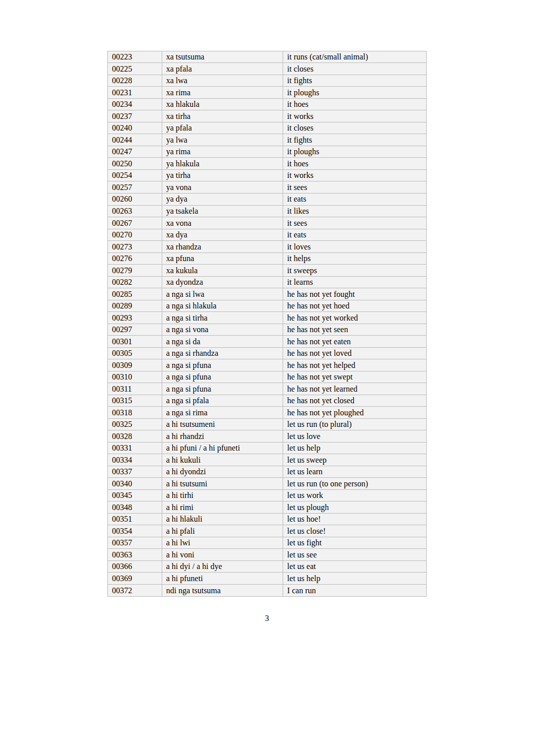| 00223 | xa tsutsuma | it runs (cat/small animal) |
| 00225 | xa pfala | it closes |
| 00228 | xa lwa | it fights |
| 00231 | xa rima | it ploughs |
| 00234 | xa hlakula | it hoes |
| 00237 | xa tirha | it works |
| 00240 | ya pfala | it closes |
| 00244 | ya lwa | it fights |
| 00247 | ya rima | it ploughs |
| 00250 | ya hlakula | it hoes |
| 00254 | ya tirha | it works |
| 00257 | ya vona | it sees |
| 00260 | ya dya | it eats |
| 00263 | ya tsakela | it likes |
| 00267 | xa vona | it sees |
| 00270 | xa dya | it eats |
| 00273 | xa rhandza | it loves |
| 00276 | xa pfuna | it helps |
| 00279 | xa kukula | it sweeps |
| 00282 | xa dyondza | it learns |
| 00285 | a nga si lwa | he has not yet fought |
| 00289 | a nga si hlakula | he has not yet hoed |
| 00293 | a nga si tirha | he has not yet worked |
| 00297 | a nga si vona | he has not yet seen |
| 00301 | a nga si da | he has not yet eaten |
| 00305 | a nga si rhandza | he has not yet loved |
| 00309 | a nga si pfuna | he has not yet helped |
| 00310 | a nga si pfuna | he has not yet swept |
| 00311 | a nga si pfuna | he has not yet learned |
| 00315 | a nga si pfala | he has not yet closed |
| 00318 | a nga si rima | he has not yet ploughed |
| 00325 | a hi tsutsumeni | let us run (to plural) |
| 00328 | a hi rhandzi | let us love |
| 00331 | a hi pfuni / a hi pfuneti | let us help |
| 00334 | a hi kukuli | let us sweep |
| 00337 | a hi dyondzi | let us learn |
| 00340 | a hi tsutsumi | let us run (to one person) |
| 00345 | a hi tirhi | let us work |
| 00348 | a hi rimi | let us plough |
| 00351 | a hi hlakuli | let us hoe! |
| 00354 | a hi pfali | let us close! |
| 00357 | a hi lwi | let us fight |
| 00363 | a hi voni | let us see |
| 00366 | a hi dyi / a hi dye | let us eat |
| 00369 | a hi pfuneti | let us help |
| 00372 | ndi nga tsutsuma | I can run |
3